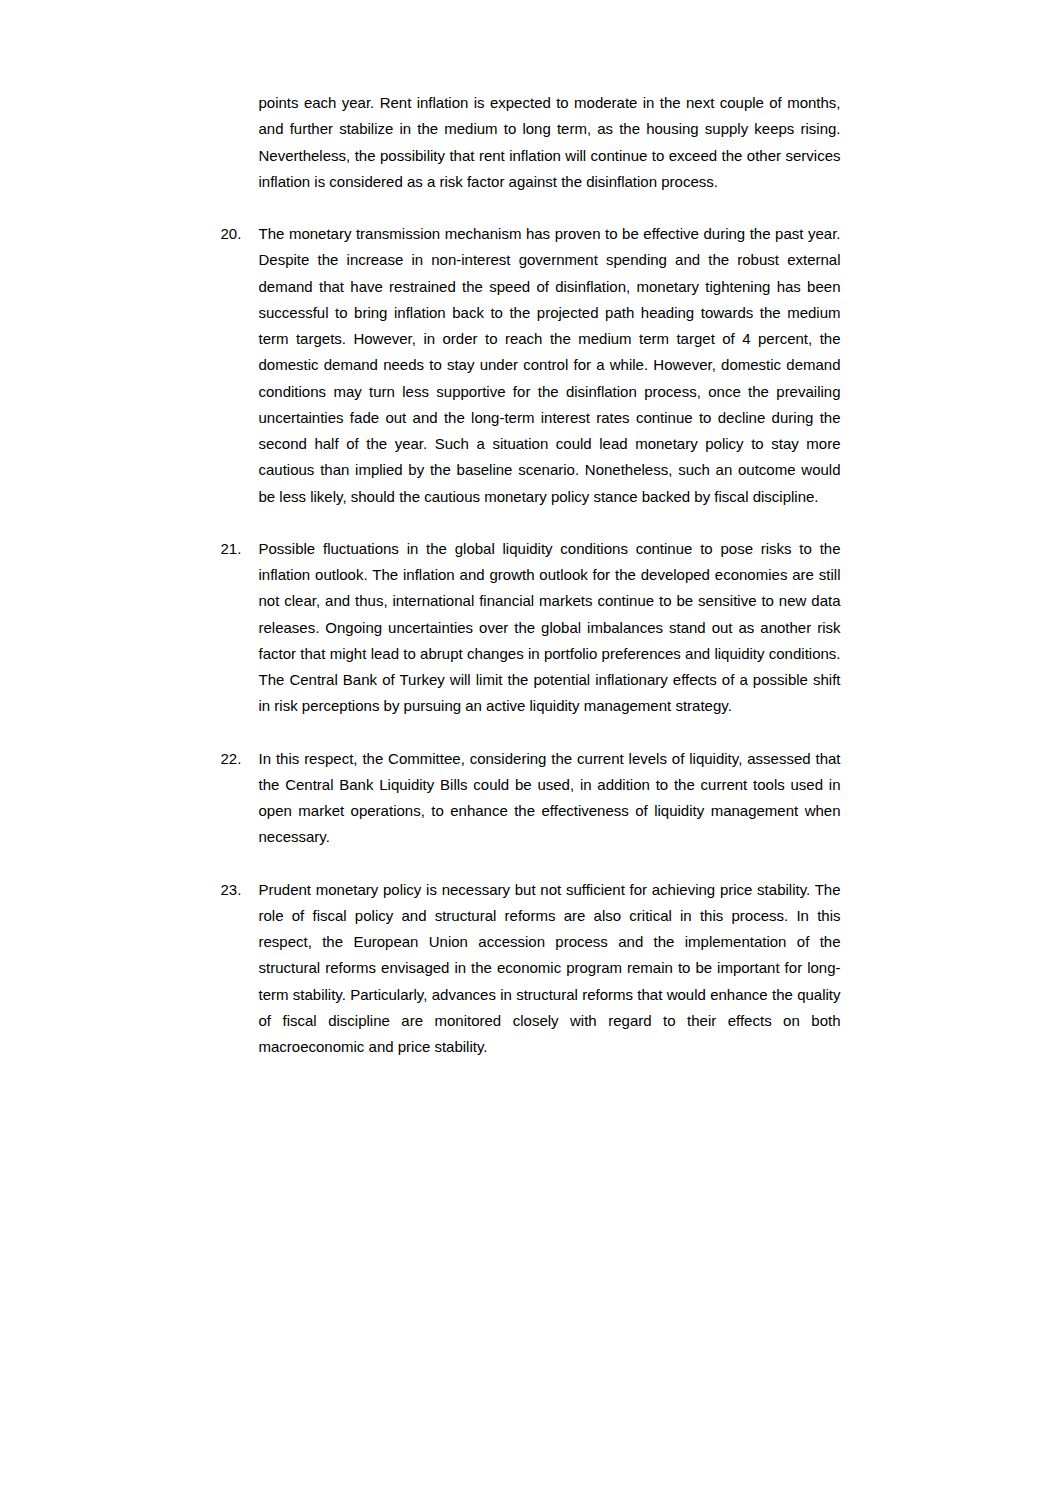points each year. Rent inflation is expected to moderate in the next couple of months, and further stabilize in the medium to long term, as the housing supply keeps rising. Nevertheless, the possibility that rent inflation will continue to exceed the other services inflation is considered as a risk factor against the disinflation process.
The monetary transmission mechanism has proven to be effective during the past year. Despite the increase in non-interest government spending and the robust external demand that have restrained the speed of disinflation, monetary tightening has been successful to bring inflation back to the projected path heading towards the medium term targets. However, in order to reach the medium term target of 4 percent, the domestic demand needs to stay under control for a while. However, domestic demand conditions may turn less supportive for the disinflation process, once the prevailing uncertainties fade out and the long-term interest rates continue to decline during the second half of the year. Such a situation could lead monetary policy to stay more cautious than implied by the baseline scenario. Nonetheless, such an outcome would be less likely, should the cautious monetary policy stance backed by fiscal discipline.
Possible fluctuations in the global liquidity conditions continue to pose risks to the inflation outlook. The inflation and growth outlook for the developed economies are still not clear, and thus, international financial markets continue to be sensitive to new data releases. Ongoing uncertainties over the global imbalances stand out as another risk factor that might lead to abrupt changes in portfolio preferences and liquidity conditions. The Central Bank of Turkey will limit the potential inflationary effects of a possible shift in risk perceptions by pursuing an active liquidity management strategy.
In this respect, the Committee, considering the current levels of liquidity, assessed that the Central Bank Liquidity Bills could be used, in addition to the current tools used in open market operations, to enhance the effectiveness of liquidity management when necessary.
Prudent monetary policy is necessary but not sufficient for achieving price stability. The role of fiscal policy and structural reforms are also critical in this process. In this respect, the European Union accession process and the implementation of the structural reforms envisaged in the economic program remain to be important for long-term stability. Particularly, advances in structural reforms that would enhance the quality of fiscal discipline are monitored closely with regard to their effects on both macroeconomic and price stability.